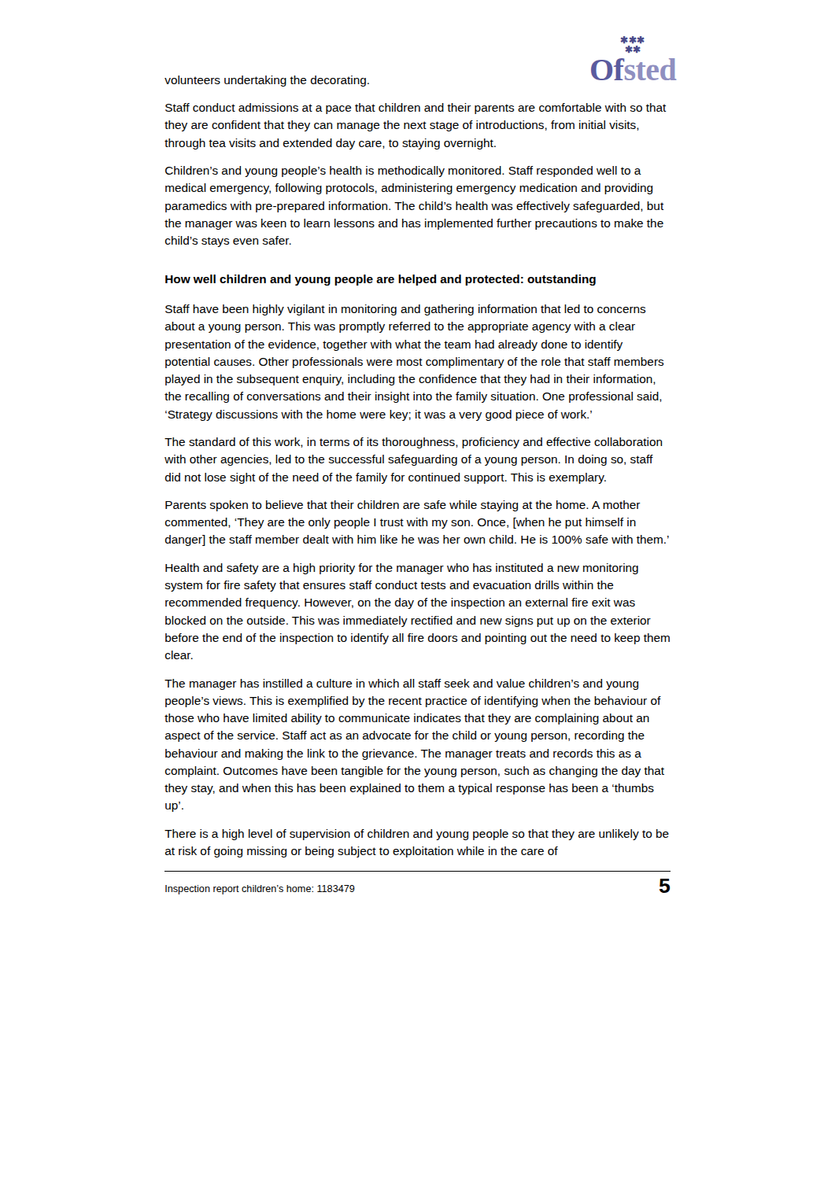✱✱✱
✱✱
Ofsted
volunteers undertaking the decorating.
Staff conduct admissions at a pace that children and their parents are comfortable with so that they are confident that they can manage the next stage of introductions, from initial visits, through tea visits and extended day care, to staying overnight.
Children’s and young people’s health is methodically monitored. Staff responded well to a medical emergency, following protocols, administering emergency medication and providing paramedics with pre-prepared information. The child’s health was effectively safeguarded, but the manager was keen to learn lessons and has implemented further precautions to make the child’s stays even safer.
How well children and young people are helped and protected: outstanding
Staff have been highly vigilant in monitoring and gathering information that led to concerns about a young person. This was promptly referred to the appropriate agency with a clear presentation of the evidence, together with what the team had already done to identify potential causes. Other professionals were most complimentary of the role that staff members played in the subsequent enquiry, including the confidence that they had in their information, the recalling of conversations and their insight into the family situation. One professional said, ‘Strategy discussions with the home were key; it was a very good piece of work.’
The standard of this work, in terms of its thoroughness, proficiency and effective collaboration with other agencies, led to the successful safeguarding of a young person. In doing so, staff did not lose sight of the need of the family for continued support. This is exemplary.
Parents spoken to believe that their children are safe while staying at the home. A mother commented, ‘They are the only people I trust with my son. Once, [when he put himself in danger] the staff member dealt with him like he was her own child. He is 100% safe with them.’
Health and safety are a high priority for the manager who has instituted a new monitoring system for fire safety that ensures staff conduct tests and evacuation drills within the recommended frequency. However, on the day of the inspection an external fire exit was blocked on the outside. This was immediately rectified and new signs put up on the exterior before the end of the inspection to identify all fire doors and pointing out the need to keep them clear.
The manager has instilled a culture in which all staff seek and value children’s and young people’s views. This is exemplified by the recent practice of identifying when the behaviour of those who have limited ability to communicate indicates that they are complaining about an aspect of the service. Staff act as an advocate for the child or young person, recording the behaviour and making the link to the grievance. The manager treats and records this as a complaint. Outcomes have been tangible for the young person, such as changing the day that they stay, and when this has been explained to them a typical response has been a ‘thumbs up’.
There is a high level of supervision of children and young people so that they are unlikely to be at risk of going missing or being subject to exploitation while in the care of
Inspection report children’s home: 1183479
5